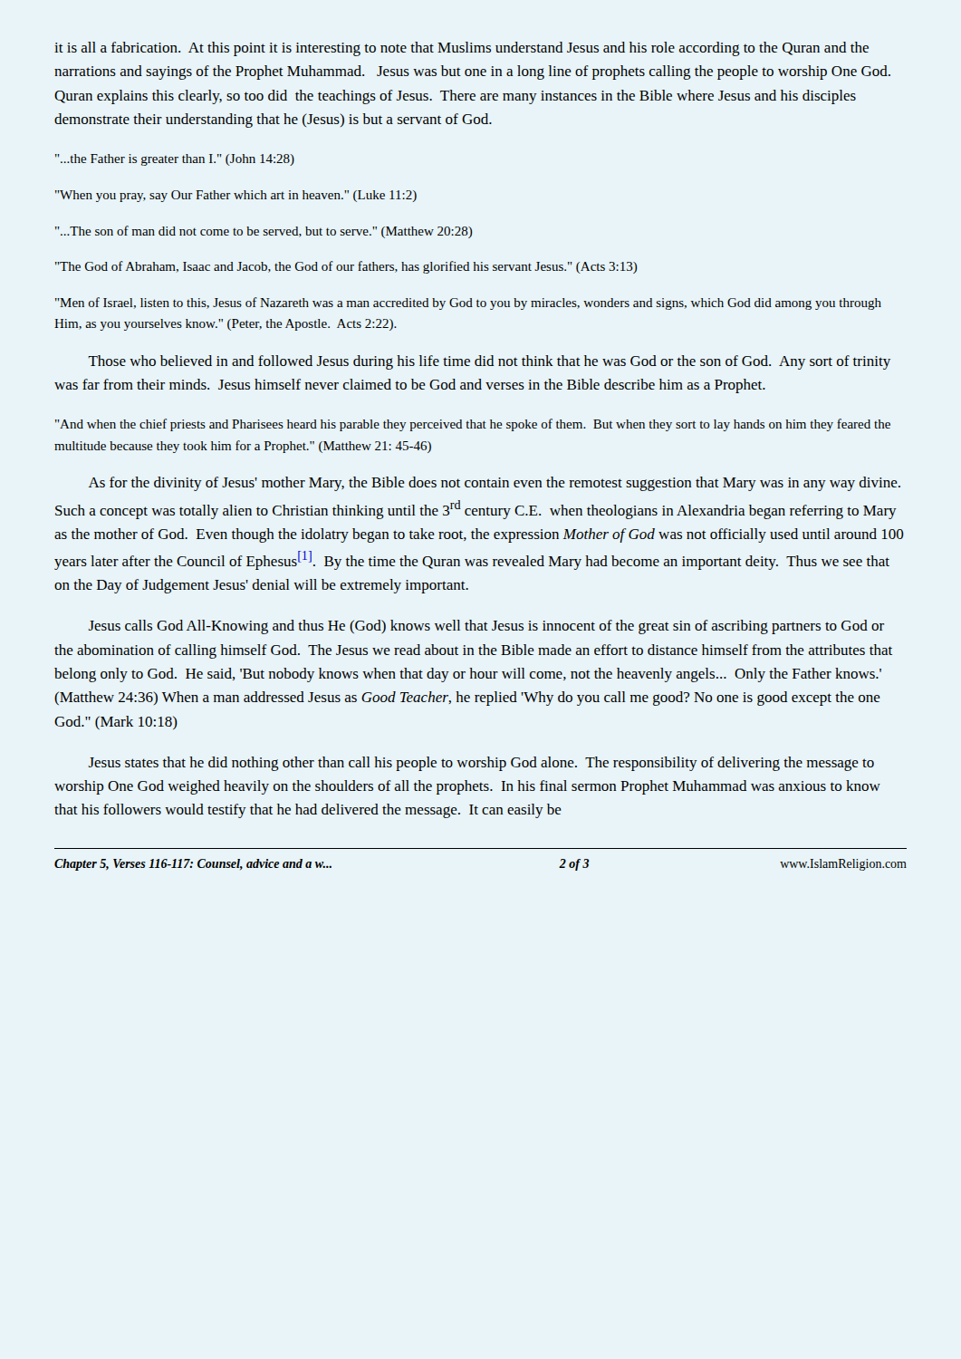it is all a fabrication. At this point it is interesting to note that Muslims understand Jesus and his role according to the Quran and the narrations and sayings of the Prophet Muhammad. Jesus was but one in a long line of prophets calling the people to worship One God. Quran explains this clearly, so too did the teachings of Jesus. There are many instances in the Bible where Jesus and his disciples demonstrate their understanding that he (Jesus) is but a servant of God.
"...the Father is greater than I." (John 14:28)
"When you pray, say Our Father which art in heaven." (Luke 11:2)
"...The son of man did not come to be served, but to serve." (Matthew 20:28)
"The God of Abraham, Isaac and Jacob, the God of our fathers, has glorified his servant Jesus." (Acts 3:13)
"Men of Israel, listen to this, Jesus of Nazareth was a man accredited by God to you by miracles, wonders and signs, which God did among you through Him, as you yourselves know." (Peter, the Apostle. Acts 2:22).
Those who believed in and followed Jesus during his life time did not think that he was God or the son of God. Any sort of trinity was far from their minds. Jesus himself never claimed to be God and verses in the Bible describe him as a Prophet.
"And when the chief priests and Pharisees heard his parable they perceived that he spoke of them. But when they sort to lay hands on him they feared the multitude because they took him for a Prophet." (Matthew 21: 45-46)
As for the divinity of Jesus' mother Mary, the Bible does not contain even the remotest suggestion that Mary was in any way divine. Such a concept was totally alien to Christian thinking until the 3rd century C.E. when theologians in Alexandria began referring to Mary as the mother of God. Even though the idolatry began to take root, the expression Mother of God was not officially used until around 100 years later after the Council of Ephesus[1]. By the time the Quran was revealed Mary had become an important deity. Thus we see that on the Day of Judgement Jesus' denial will be extremely important.
Jesus calls God All-Knowing and thus He (God) knows well that Jesus is innocent of the great sin of ascribing partners to God or the abomination of calling himself God. The Jesus we read about in the Bible made an effort to distance himself from the attributes that belong only to God. He said, 'But nobody knows when that day or hour will come, not the heavenly angels... Only the Father knows.' (Matthew 24:36) When a man addressed Jesus as Good Teacher, he replied 'Why do you call me good? No one is good except the one God." (Mark 10:18)
Jesus states that he did nothing other than call his people to worship God alone. The responsibility of delivering the message to worship One God weighed heavily on the shoulders of all the prophets. In his final sermon Prophet Muhammad was anxious to know that his followers would testify that he had delivered the message. It can easily be
Chapter 5, Verses 116-117: Counsel, advice and a w...
2 of 3
www.IslamReligion.com